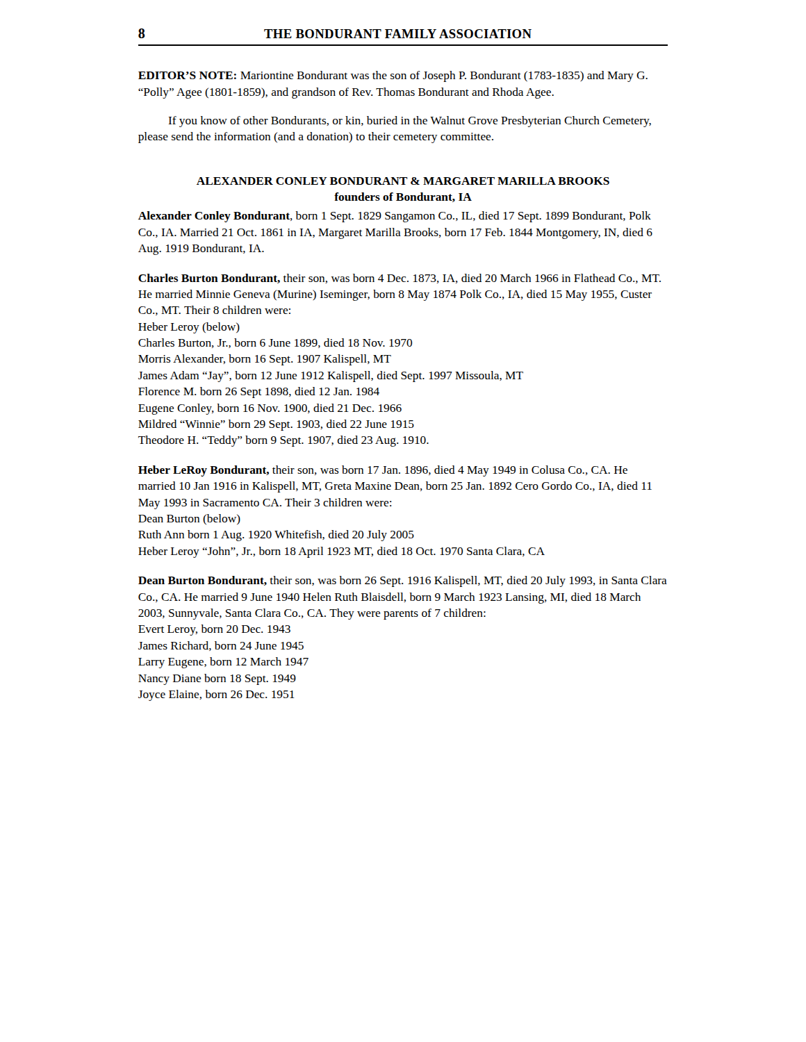8 THE BONDURANT FAMILY ASSOCIATION
EDITOR’S NOTE: Mariontine Bondurant was the son of Joseph P. Bondurant (1783-1835) and Mary G. “Polly” Agee (1801-1859), and grandson of Rev. Thomas Bondurant and Rhoda Agee.
If you know of other Bondurants, or kin, buried in the Walnut Grove Presbyterian Church Cemetery, please send the information (and a donation) to their cemetery committee.
ALEXANDER CONLEY BONDURANT & MARGARET MARILLA BROOKS
founders of Bondurant, IA
Alexander Conley Bondurant, born 1 Sept. 1829 Sangamon Co., IL, died 17 Sept. 1899 Bondurant, Polk Co., IA. Married 21 Oct. 1861 in IA, Margaret Marilla Brooks, born 17 Feb. 1844 Montgomery, IN, died 6 Aug. 1919 Bondurant, IA.
Charles Burton Bondurant, their son, was born 4 Dec. 1873, IA, died 20 March 1966 in Flathead Co., MT. He married Minnie Geneva (Murine) Iseminger, born 8 May 1874 Polk Co., IA, died 15 May 1955, Custer Co., MT. Their 8 children were:
Heber Leroy (below)
Charles Burton, Jr., born 6 June 1899, died 18 Nov. 1970
Morris Alexander, born 16 Sept. 1907 Kalispell, MT
James Adam “Jay”, born 12 June 1912 Kalispell, died Sept. 1997 Missoula, MT
Florence M. born 26 Sept 1898, died 12 Jan. 1984
Eugene Conley, born 16 Nov. 1900, died 21 Dec. 1966
Mildred “Winnie” born 29 Sept. 1903, died 22 June 1915
Theodore H. “Teddy” born 9 Sept. 1907, died 23 Aug. 1910.
Heber LeRoy Bondurant, their son, was born 17 Jan. 1896, died 4 May 1949 in Colusa Co., CA. He married 10 Jan 1916 in Kalispell, MT, Greta Maxine Dean, born 25 Jan. 1892 Cero Gordo Co., IA, died 11 May 1993 in Sacramento CA. Their 3 children were:
Dean Burton (below)
Ruth Ann born 1 Aug. 1920 Whitefish, died 20 July 2005
Heber Leroy “John”, Jr., born 18 April 1923 MT, died 18 Oct. 1970 Santa Clara, CA
Dean Burton Bondurant, their son, was born 26 Sept. 1916 Kalispell, MT, died 20 July 1993, in Santa Clara Co., CA. He married 9 June 1940 Helen Ruth Blaisdell, born 9 March 1923 Lansing, MI, died 18 March 2003, Sunnyvale, Santa Clara Co., CA. They were parents of 7 children:
Evert Leroy, born 20 Dec. 1943
James Richard, born 24 June 1945
Larry Eugene, born 12 March 1947
Nancy Diane born 18 Sept. 1949
Joyce Elaine, born 26 Dec. 1951